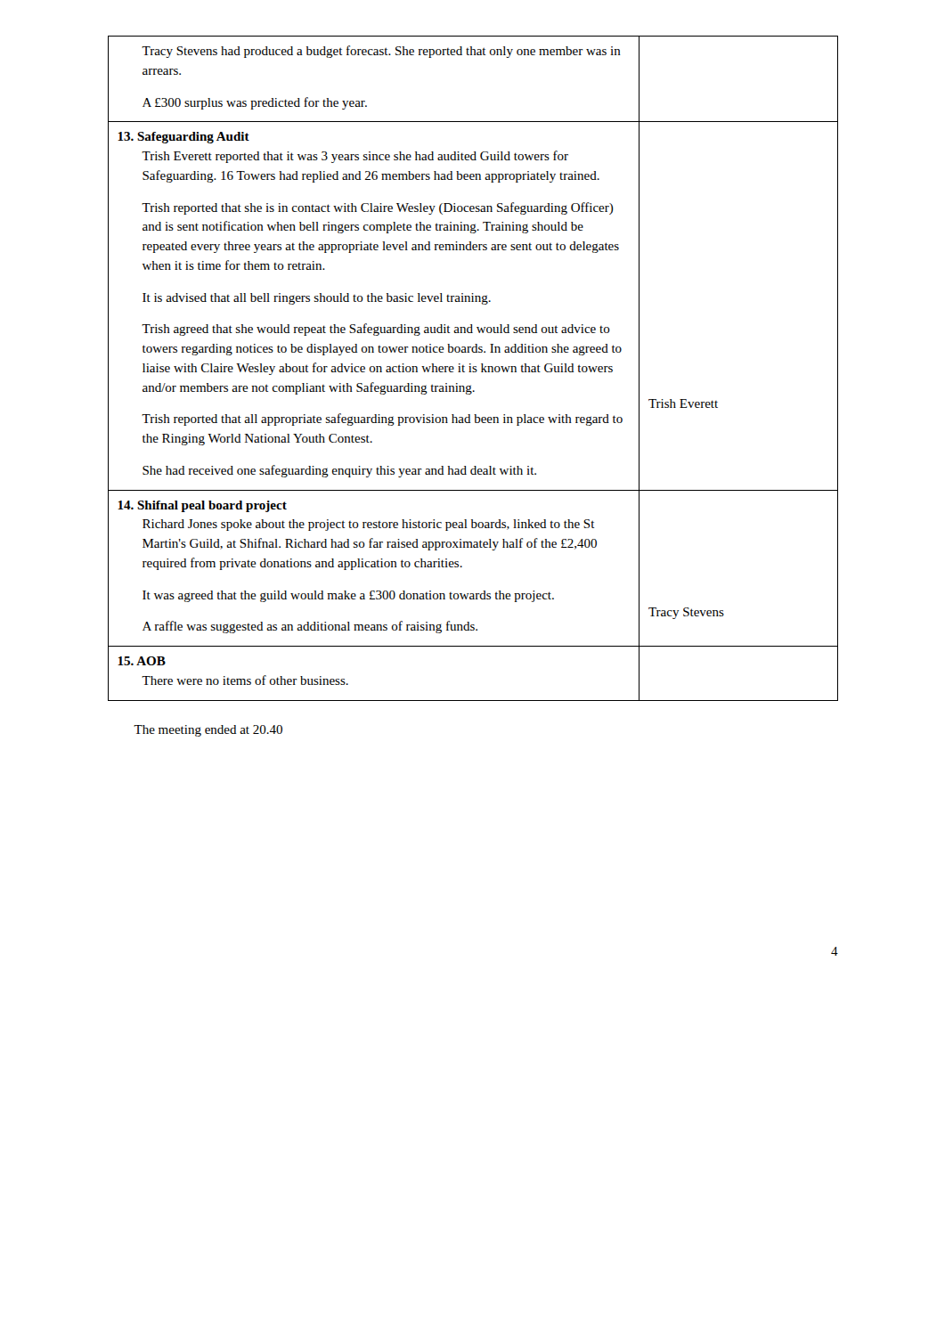| Tracy Stevens had produced a budget forecast. She reported that only one member was in arrears. A £300 surplus was predicted for the year. | |
| 13. Safeguarding Audit Trish Everett reported that it was 3 years since she had audited Guild towers for Safeguarding. 16 Towers had replied and 26 members had been appropriately trained. Trish reported that she is in contact with Claire Wesley (Diocesan Safeguarding Officer) and is sent notification when bell ringers complete the training. Training should be repeated every three years at the appropriate level and reminders are sent out to delegates when it is time for them to retrain. It is advised that all bell ringers should to the basic level training. Trish agreed that she would repeat the Safeguarding audit and would send out advice to towers regarding notices to be displayed on tower notice boards. In addition she agreed to liaise with Claire Wesley about for advice on action where it is known that Guild towers and/or members are not compliant with Safeguarding training. Trish reported that all appropriate safeguarding provision had been in place with regard to the Ringing World National Youth Contest. She had received one safeguarding enquiry this year and had dealt with it. | Trish Everett |
| 14. Shifnal peal board project Richard Jones spoke about the project to restore historic peal boards, linked to the St Martin's Guild, at Shifnal. Richard had so far raised approximately half of the £2,400 required from private donations and application to charities. It was agreed that the guild would make a £300 donation towards the project. A raffle was suggested as an additional means of raising funds. | Tracy Stevens |
| 15. AOB There were no items of other business. | |
The meeting ended at 20.40
4